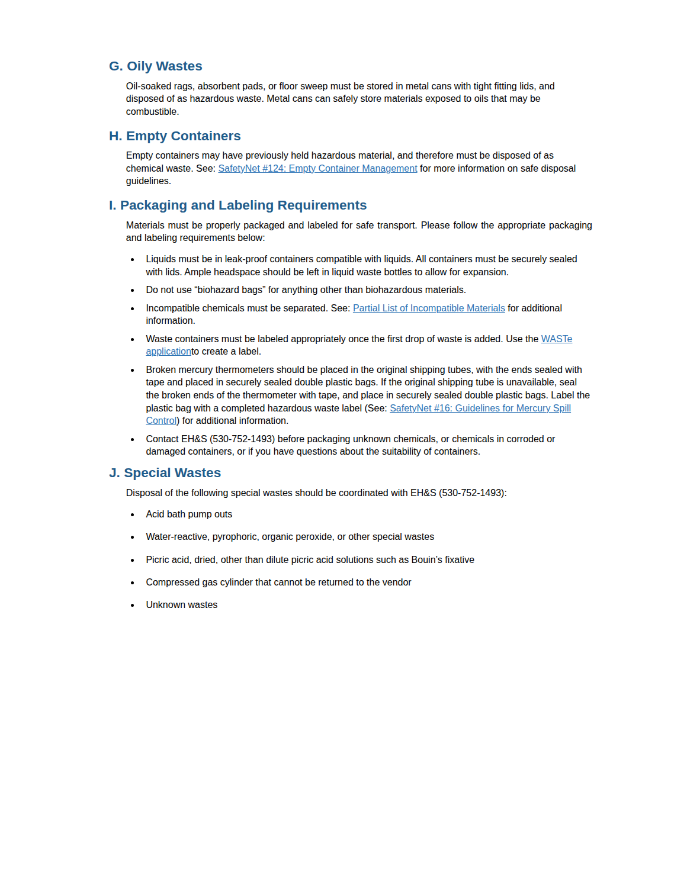G. Oily Wastes
Oil-soaked rags, absorbent pads, or floor sweep must be stored in metal cans with tight fitting lids, and disposed of as hazardous waste. Metal cans can safely store materials exposed to oils that may be combustible.
H. Empty Containers
Empty containers may have previously held hazardous material, and therefore must be disposed of as chemical waste. See: SafetyNet #124: Empty Container Management for more information on safe disposal guidelines.
I. Packaging and Labeling Requirements
Materials must be properly packaged and labeled for safe transport. Please follow the appropriate packaging and labeling requirements below:
Liquids must be in leak-proof containers compatible with liquids. All containers must be securely sealed with lids. Ample headspace should be left in liquid waste bottles to allow for expansion.
Do not use “biohazard bags” for anything other than biohazardous materials.
Incompatible chemicals must be separated. See: Partial List of Incompatible Materials for additional information.
Waste containers must be labeled appropriately once the first drop of waste is added. Use the WASTe applicationto create a label.
Broken mercury thermometers should be placed in the original shipping tubes, with the ends sealed with tape and placed in securely sealed double plastic bags. If the original shipping tube is unavailable, seal the broken ends of the thermometer with tape, and place in securely sealed double plastic bags. Label the plastic bag with a completed hazardous waste label (See: SafetyNet #16: Guidelines for Mercury Spill Control) for additional information.
Contact EH&S (530-752-1493) before packaging unknown chemicals, or chemicals in corroded or damaged containers, or if you have questions about the suitability of containers.
J. Special Wastes
Disposal of the following special wastes should be coordinated with EH&S (530-752-1493):
Acid bath pump outs
Water-reactive, pyrophoric, organic peroxide, or other special wastes
Picric acid, dried, other than dilute picric acid solutions such as Bouin’s fixative
Compressed gas cylinder that cannot be returned to the vendor
Unknown wastes